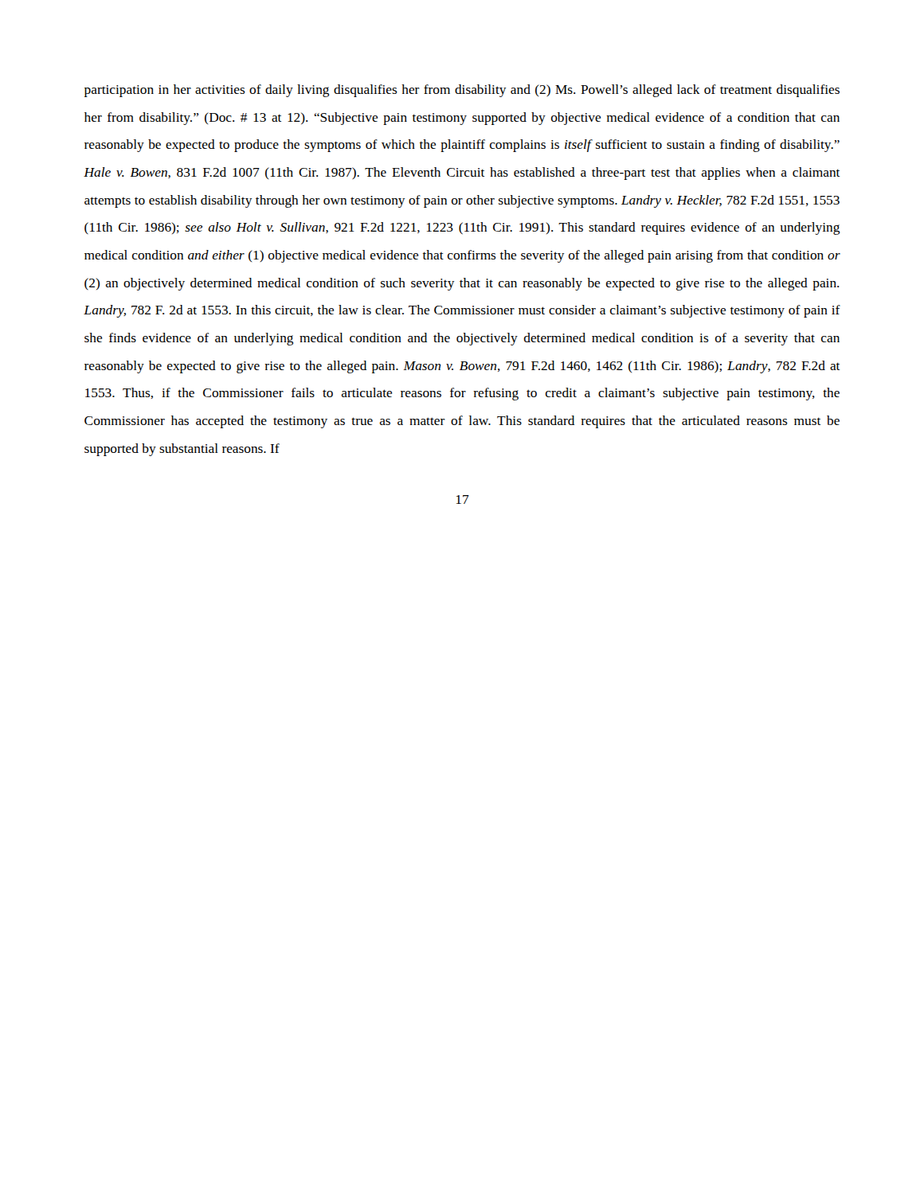participation in her activities of daily living disqualifies her from disability and (2) Ms. Powell’s alleged lack of treatment disqualifies her from disability.” (Doc. # 13 at 12). “Subjective pain testimony supported by objective medical evidence of a condition that can reasonably be expected to produce the symptoms of which the plaintiff complains is itself sufficient to sustain a finding of disability.” Hale v. Bowen, 831 F.2d 1007 (11th Cir. 1987). The Eleventh Circuit has established a three-part test that applies when a claimant attempts to establish disability through her own testimony of pain or other subjective symptoms. Landry v. Heckler, 782 F.2d 1551, 1553 (11th Cir. 1986); see also Holt v. Sullivan, 921 F.2d 1221, 1223 (11th Cir. 1991). This standard requires evidence of an underlying medical condition and either (1) objective medical evidence that confirms the severity of the alleged pain arising from that condition or (2) an objectively determined medical condition of such severity that it can reasonably be expected to give rise to the alleged pain. Landry, 782 F. 2d at 1553. In this circuit, the law is clear. The Commissioner must consider a claimant’s subjective testimony of pain if she finds evidence of an underlying medical condition and the objectively determined medical condition is of a severity that can reasonably be expected to give rise to the alleged pain. Mason v. Bowen, 791 F.2d 1460, 1462 (11th Cir. 1986); Landry, 782 F.2d at 1553. Thus, if the Commissioner fails to articulate reasons for refusing to credit a claimant’s subjective pain testimony, the Commissioner has accepted the testimony as true as a matter of law. This standard requires that the articulated reasons must be supported by substantial reasons. If
17